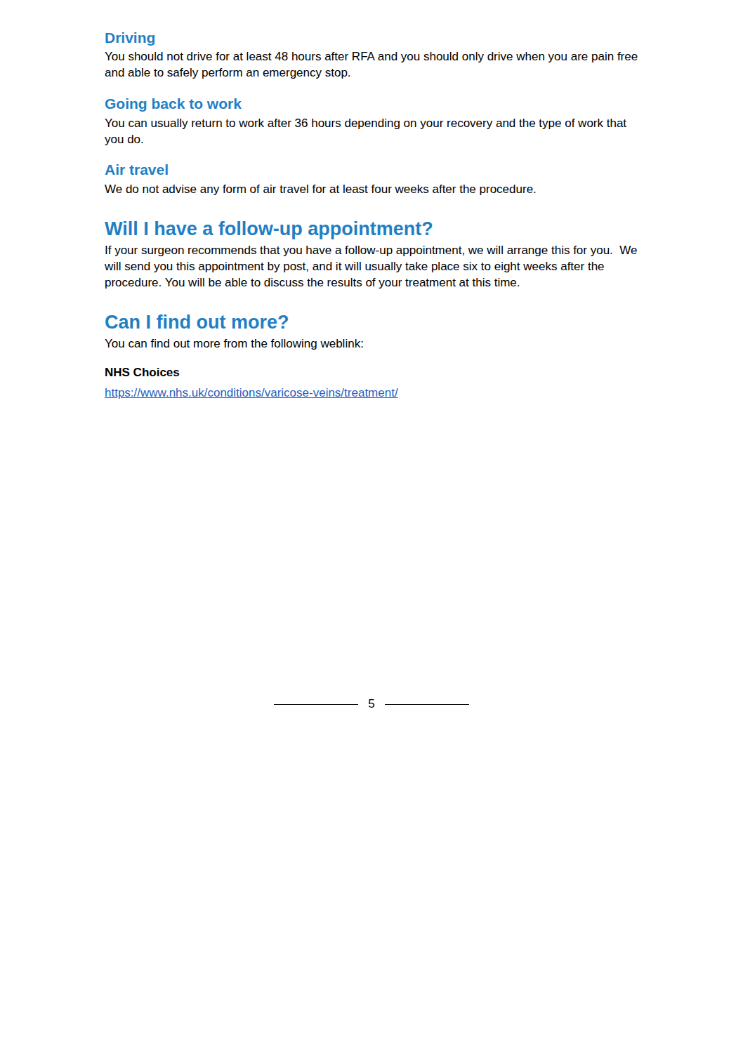Driving
You should not drive for at least 48 hours after RFA and you should only drive when you are pain free and able to safely perform an emergency stop.
Going back to work
You can usually return to work after 36 hours depending on your recovery and the type of work that you do.
Air travel
We do not advise any form of air travel for at least four weeks after the procedure.
Will I have a follow-up appointment?
If your surgeon recommends that you have a follow-up appointment, we will arrange this for you. We will send you this appointment by post, and it will usually take place six to eight weeks after the procedure. You will be able to discuss the results of your treatment at this time.
Can I find out more?
You can find out more from the following weblink:
NHS Choices
https://www.nhs.uk/conditions/varicose-veins/treatment/
5